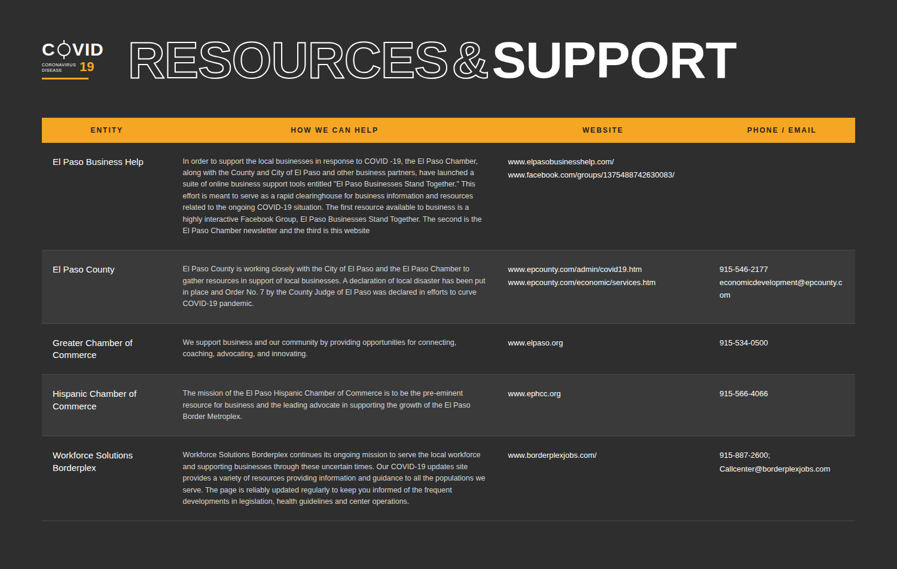C VID
Coronavirus
Disease
19
RESOURCES&SUPPORT
| Entity | How We Can Help | Website | Phone / Email |
| --- | --- | --- | --- |
| El Paso Business Help | In order to support the local businesses in response to COVID -19, the El Paso Chamber, along with the County and City of El Paso and other business partners, have launched a suite of online business support tools entitled "El Paso Businesses Stand Together." This effort is meant to serve as a rapid clearinghouse for business information and resources related to the ongoing COVID-19 situation. The first resource available to business is a highly interactive Facebook Group, El Paso Businesses Stand Together. The second is the El Paso Chamber newsletter and the third is this website | www.elpasobusinesshelp.com/ www.facebook.com/groups/1375488742630083/ | |
| El Paso County | El Paso County is working closely with the City of El Paso and the El Paso Chamber to gather resources in support of local businesses. A declaration of local disaster has been put in place and Order No. 7 by the County Judge of El Paso was declared in efforts to curve COVID-19 pandemic. | www.epcounty.com/admin/covid19.htm www.epcounty.com/economic/services.htm | 915-546-2177 economicdevelopment@epcounty.com |
| Greater Chamber of Commerce | We support business and our community by providing opportunities for connecting, coaching, advocating, and innovating. | www.elpaso.org | 915-534-0500 |
| Hispanic Chamber of Commerce | The mission of the El Paso Hispanic Chamber of Commerce is to be the pre-eminent resource for business and the leading advocate in supporting the growth of the El Paso Border Metroplex. | www.ephcc.org | 915-566-4066 |
| Workforce Solutions Borderplex | Workforce Solutions Borderplex continues its ongoing mission to serve the local workforce and supporting businesses through these uncertain times. Our COVID-19 updates site provides a variety of resources providing information and guidance to all the populations we serve. The page is reliably updated regularly to keep you informed of the frequent developments in legislation, health guidelines and center operations. | www.borderplexjobs.com/ | 915-887-2600; Callcenter@borderplexjobs.com |